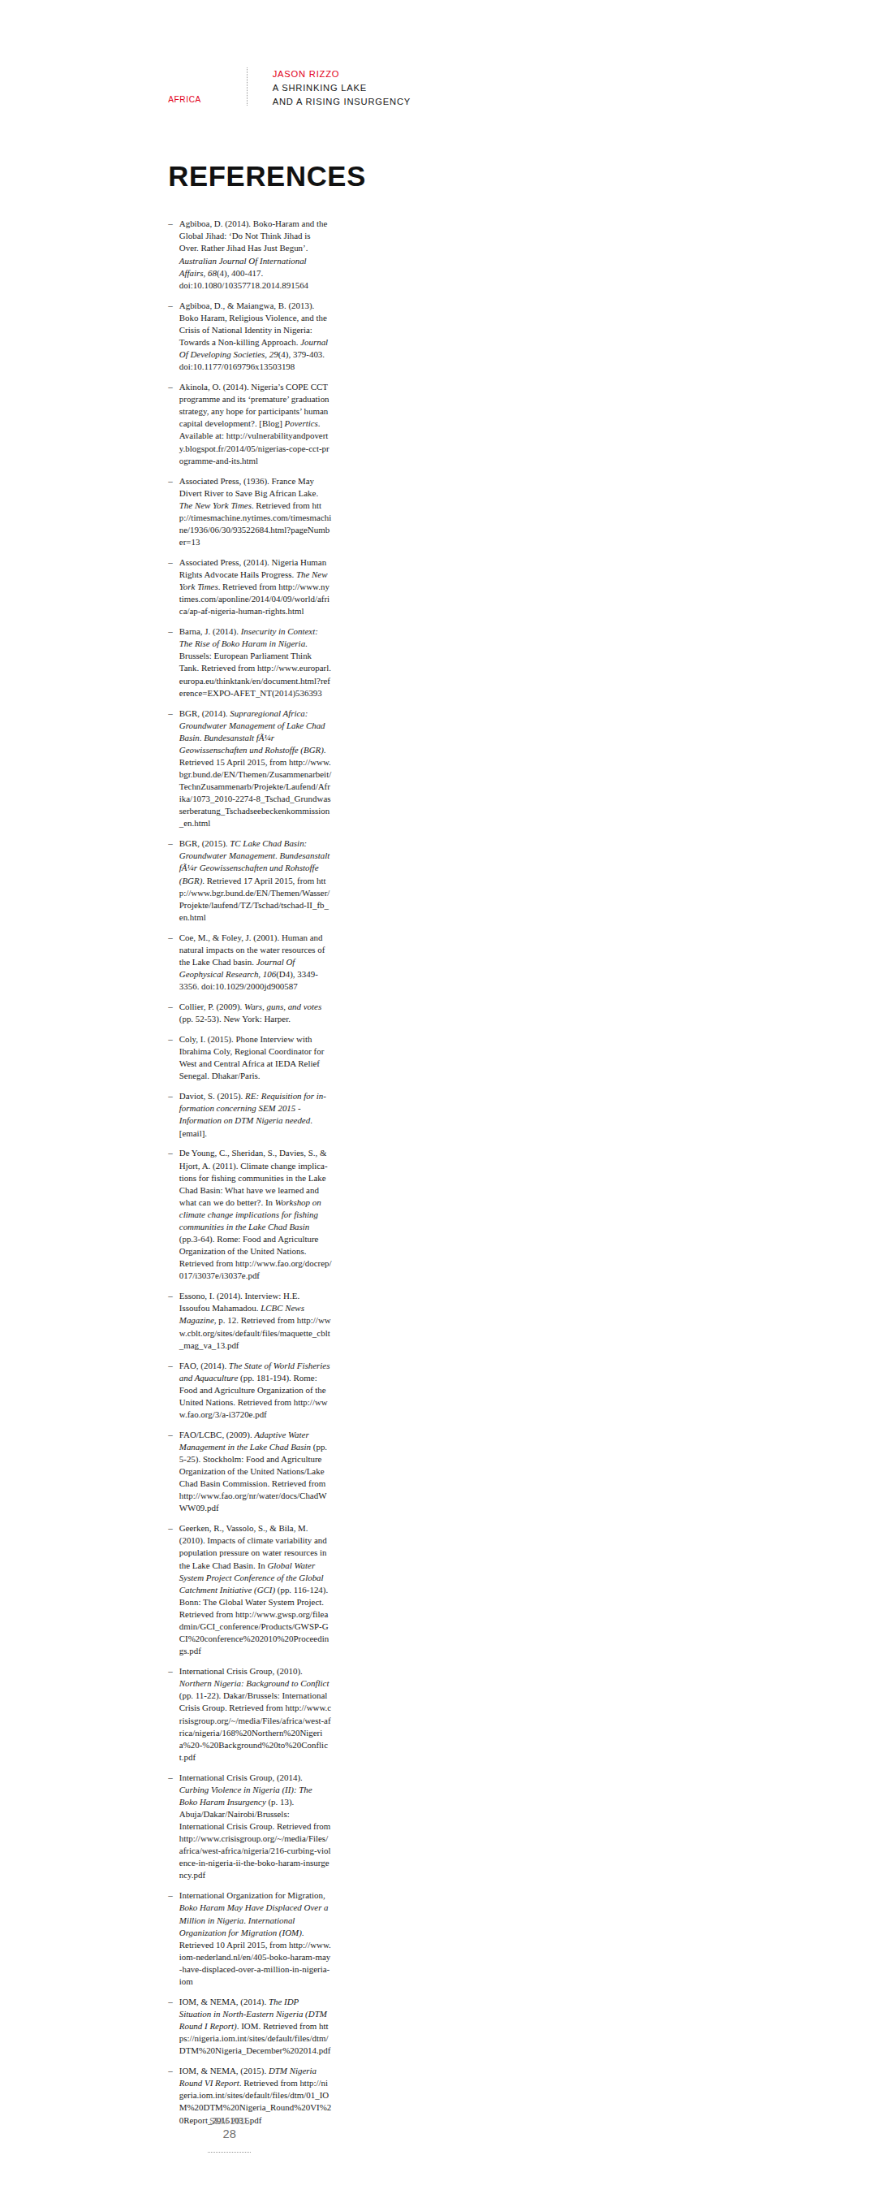Africa
Jason Rizzo
A Shrinking Lake
and a Rising Insurgency
REFERENCES
Agbiboa, D. (2014). Boko-Haram and the Global Jihad: ‘Do Not Think Jihad is Over. Rather Jihad Has Just Begun’. Australian Journal Of International Affairs, 68(4), 400-417. doi:10.1080/10357718.2014.891564
Agbiboa, D., & Maiangwa, B. (2013). Boko Haram, Religious Violence, and the Crisis of National Identity in Nigeria: Towards a Non-killing Approach. Journal Of Developing Societies, 29(4), 379-403. doi:10.1177/0169796x13503198
Akinola, O. (2014). Nigeria’s COPE CCT programme and its ‘premature’ graduation strategy, any hope for participants’ human capital development?. [Blog] Povertics. Available at: http://vulnerabilityandpoverty.blogspot.fr/2014/05/nigerias-cope-cct-programme-and-its.html
Associated Press, (1936). France May Divert River to Save Big African Lake. The New York Times. Retrieved from http://timesmachine.nytimes.com/timesmachine/1936/06/30/93522684.html?pageNumber=13
Associated Press, (2014). Nigeria Human Rights Advocate Hails Progress. The New York Times. Retrieved from http://www.nytimes.com/aponline/2014/04/09/world/africa/ap-af-nigeria-human-rights.html
Barna, J. (2014). Insecurity in Context: The Rise of Boko Haram in Nigeria. Brussels: European Parliament Think Tank. Retrieved from http://www.europarl.europa.eu/thinktank/en/document.html?reference=EXPO-AFET_NT(2014)536393
BGR, (2014). Supraregional Africa: Groundwater Management of Lake Chad Basin. Bundesanstalt fÃ¼r Geowissenschaften und Rohstoffe (BGR). Retrieved 15 April 2015, from http://www.bgr.bund.de/EN/Themen/Zusammenarbeit/TechnZusammenarb/Projekte/Laufend/Afrika/1073_2010-2274-8_Tschad_Grundwasserberatung_Tschadseebeckenkommission_en.html
BGR, (2015). TC Lake Chad Basin: Groundwater Management. Bundesanstalt fÃ¼r Geowissenschaften und Rohstoffe (BGR). Retrieved 17 April 2015, from http://www.bgr.bund.de/EN/Themen/Wasser/Projekte/laufend/TZ/Tschad/tschad-II_fb_en.html
Coe, M., & Foley, J. (2001). Human and natural impacts on the water resources of the Lake Chad basin. Journal Of Geophysical Research, 106(D4), 3349-3356. doi:10.1029/2000jd900587
Collier, P. (2009). Wars, guns, and votes (pp. 52-53). New York: Harper.
Coly, I. (2015). Phone Interview with Ibrahima Coly, Regional Coordinator for West and Central Africa at IEDA Relief Senegal. Dhakar/Paris.
Daviot, S. (2015). RE: Requisition for information concerning SEM 2015 - Information on DTM Nigeria needed. [email].
De Young, C., Sheridan, S., Davies, S., & Hjort, A. (2011). Climate change implications for fishing communities in the Lake Chad Basin: What have we learned and what can we do better?. In Workshop on climate change implications for fishing communities in the Lake Chad Basin (pp.3-64). Rome: Food and Agriculture Organization of the United Nations. Retrieved from http://www.fao.org/docrep/017/i3037e/i3037e.pdf
Essono, I. (2014). Interview: H.E. Issoufou Mahamadou. LCBC News Magazine, p. 12. Retrieved from http://www.cblt.org/sites/default/files/maquette_cblt_mag_va_13.pdf
FAO, (2014). The State of World Fisheries and Aquaculture (pp. 181-194). Rome: Food and Agriculture Organization of the United Nations. Retrieved from http://www.fao.org/3/a-i3720e.pdf
FAO/LCBC, (2009). Adaptive Water Management in the Lake Chad Basin (pp. 5-25). Stockholm: Food and Agriculture Organization of the United Nations/Lake Chad Basin Commission. Retrieved from http://www.fao.org/nr/water/docs/ChadWWW09.pdf
Geerken, R., Vassolo, S., & Bila, M. (2010). Impacts of climate variability and population pressure on water resources in the Lake Chad Basin. In Global Water System Project Conference of the Global Catchment Initiative (GCI) (pp. 116-124). Bonn: The Global Water System Project. Retrieved from http://www.gwsp.org/fileadmin/GCI_conference/Products/GWSP-GCI%20conference%202010%20Proceedings.pdf
International Crisis Group, (2010). Northern Nigeria: Background to Conflict (pp. 11-22). Dakar/Brussels: International Crisis Group. Retrieved from http://www.crisisgroup.org/~/media/Files/africa/west-africa/nigeria/168%20Northern%20Nigeria%20-%20Background%20to%20Conflict.pdf
International Crisis Group, (2014). Curbing Violence in Nigeria (II): The Boko Haram Insurgency (p. 13). Abuja/Dakar/Nairobi/Brussels: International Crisis Group. Retrieved from http://www.crisisgroup.org/~/media/Files/africa/west-africa/nigeria/216-curbing-violence-in-nigeria-ii-the-boko-haram-insurgency.pdf
International Organization for Migration, Boko Haram May Have Displaced Over a Million in Nigeria. International Organization for Migration (IOM). Retrieved 10 April 2015, from http://www.iom-nederland.nl/en/405-boko-haram-may-have-displaced-over-a-million-in-nigeria-iom
IOM, & NEMA, (2014). The IDP Situation in North-Eastern Nigeria (DTM Round I Report). IOM. Retrieved from https://nigeria.iom.int/sites/default/files/dtm/DTM%20Nigeria_December%202014.pdf
IOM, & NEMA, (2015). DTM Nigeria Round VI Report. Retrieved from http://nigeria.iom.int/sites/default/files/dtm/01_IOM%20DTM%20Nigeria_Round%20VI%20Report_20151031.pdf
SEM 2015
28